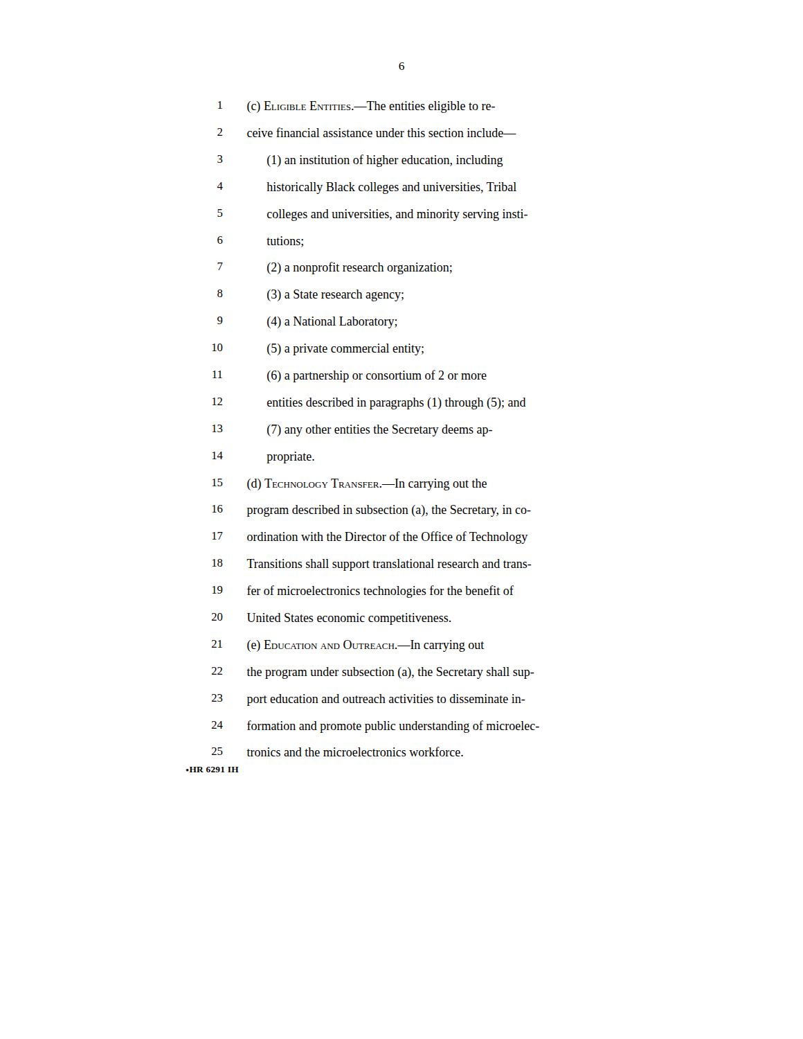6
| 1 | (c) Eligible Entities. —The entities eligible to re- |
| 2 | ceive financial assistance under this section include— |
| 3 | (1) an institution of higher education, including |
| 4 | historically Black colleges and universities, Tribal |
| 5 | colleges and universities, and minority serving insti- |
| 6 | tutions; |
| 7 | (2) a nonprofit research organization; |
| 8 | (3) a State research agency; |
| 9 | (4) a National Laboratory; |
| 10 | (5) a private commercial entity; |
| 11 | (6) a partnership or consortium of 2 or more |
| 12 | entities described in paragraphs (1) through (5); and |
| 13 | (7) any other entities the Secretary deems ap- |
| 14 | propriate. |
| 15 | (d) Technology Transfer. —In carrying out the |
| 16 | program described in subsection (a), the Secretary, in co- |
| 17 | ordination with the Director of the Office of Technology |
| 18 | Transitions shall support translational research and trans- |
| 19 | fer of microelectronics technologies for the benefit of |
| 20 | United States economic competitiveness. |
| 21 | (e) Education and Outreach. —In carrying out |
| 22 | the program under subsection (a), the Secretary shall sup- |
| 23 | port education and outreach activities to disseminate in- |
| 24 | formation and promote public understanding of microelec- |
| 25 | tronics and the microelectronics workforce. |
•HR 6291 IH